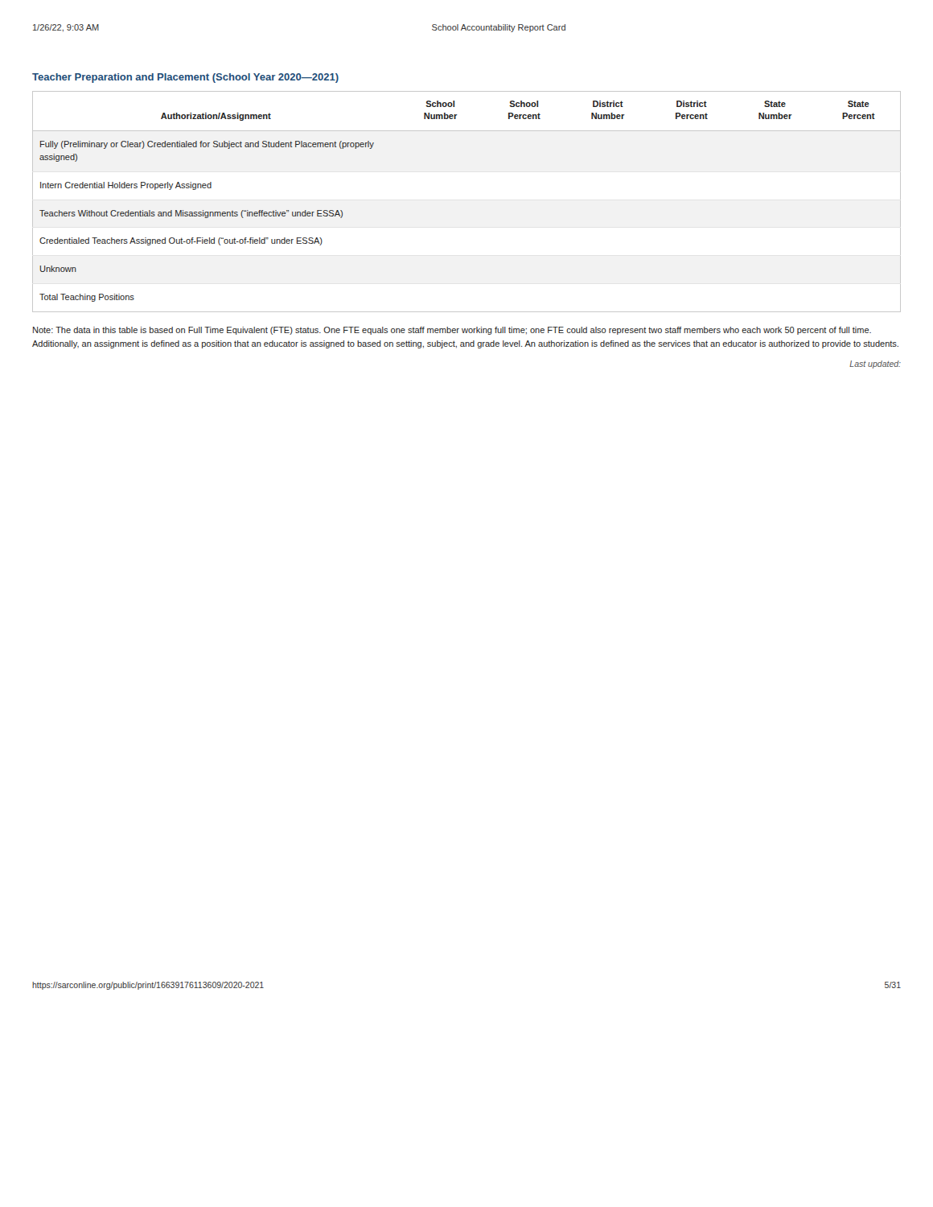1/26/22, 9:03 AM
School Accountability Report Card
Teacher Preparation and Placement (School Year 2020—2021)
| Authorization/Assignment | School Number | School Percent | District Number | District Percent | State Number | State Percent |
| --- | --- | --- | --- | --- | --- | --- |
| Fully (Preliminary or Clear) Credentialed for Subject and Student Placement (properly assigned) | | | | | | |
| Intern Credential Holders Properly Assigned | | | | | | |
| Teachers Without Credentials and Misassignments (“ineffective” under ESSA) | | | | | | |
| Credentialed Teachers Assigned Out-of-Field (“out-of-field” under ESSA) | | | | | | |
| Unknown | | | | | | |
| Total Teaching Positions | | | | | | |
Note: The data in this table is based on Full Time Equivalent (FTE) status. One FTE equals one staff member working full time; one FTE could also represent two staff members who each work 50 percent of full time. Additionally, an assignment is defined as a position that an educator is assigned to based on setting, subject, and grade level. An authorization is defined as the services that an educator is authorized to provide to students.
Last updated:
https://sarconline.org/public/print/16639176113609/2020-2021
5/31